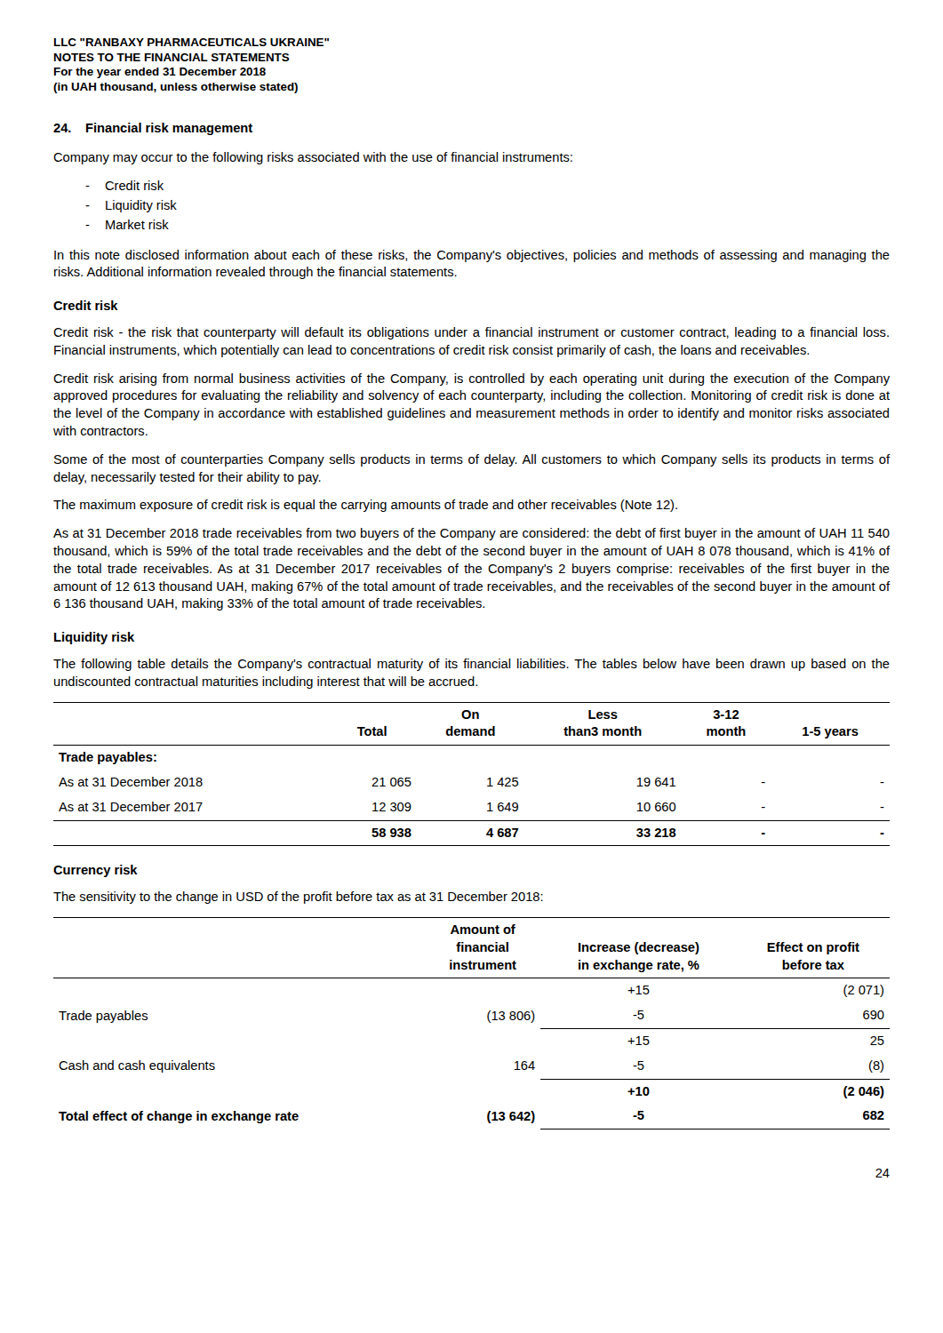LLC "RANBAXY PHARMACEUTICALS UKRAINE"
NOTES TO THE FINANCIAL STATEMENTS
For the year ended 31 December 2018
(in UAH thousand, unless otherwise stated)
24. Financial risk management
Company may occur to the following risks associated with the use of financial instruments:
Credit risk
Liquidity risk
Market risk
In this note disclosed information about each of these risks, the Company's objectives, policies and methods of assessing and managing the risks. Additional information revealed through the financial statements.
Credit risk
Credit risk - the risk that counterparty will default its obligations under a financial instrument or customer contract, leading to a financial loss. Financial instruments, which potentially can lead to concentrations of credit risk consist primarily of cash, the loans and receivables.
Credit risk arising from normal business activities of the Company, is controlled by each operating unit during the execution of the Company approved procedures for evaluating the reliability and solvency of each counterparty, including the collection. Monitoring of credit risk is done at the level of the Company in accordance with established guidelines and measurement methods in order to identify and monitor risks associated with contractors.
Some of the most of counterparties Company sells products in terms of delay. All customers to which Company sells its products in terms of delay, necessarily tested for their ability to pay.
The maximum exposure of credit risk is equal the carrying amounts of trade and other receivables (Note 12).
As at 31 December 2018 trade receivables from two buyers of the Company are considered: the debt of first buyer in the amount of UAH 11 540 thousand, which is 59% of the total trade receivables and the debt of the second buyer in the amount of UAH 8 078 thousand, which is 41% of the total trade receivables. As at 31 December 2017 receivables of the Company's 2 buyers comprise: receivables of the first buyer in the amount of 12 613 thousand UAH, making 67% of the total amount of trade receivables, and the receivables of the second buyer in the amount of 6 136 thousand UAH, making 33% of the total amount of trade receivables.
Liquidity risk
The following table details the Company's contractual maturity of its financial liabilities. The tables below have been drawn up based on the undiscounted contractual maturities including interest that will be accrued.
| | Total | On demand | Less than3 month | 3-12 month | 1-5 years |
| --- | --- | --- | --- | --- | --- |
| Trade payables: |
| As at 31 December 2018 | 21 065 | 1 425 | 19 641 | - | - |
| As at 31 December 2017 | 12 309 | 1 649 | 10 660 | - | - |
| | 58 938 | 4 687 | 33 218 | - | - |
Currency risk
The sensitivity to the change in USD of the profit before tax as at 31 December 2018:
| | Amount of financial instrument | Increase (decrease) in exchange rate, % | Effect on profit before tax |
| --- | --- | --- | --- |
| Trade payables | (13 806) | +15 | (2 071) |
| -5 | 690 |
| Cash and cash equivalents | 164 | +15 | 25 |
| -5 | (8) |
| Total effect of change in exchange rate | (13 642) | +10 | (2 046) |
| -5 | 682 |
24